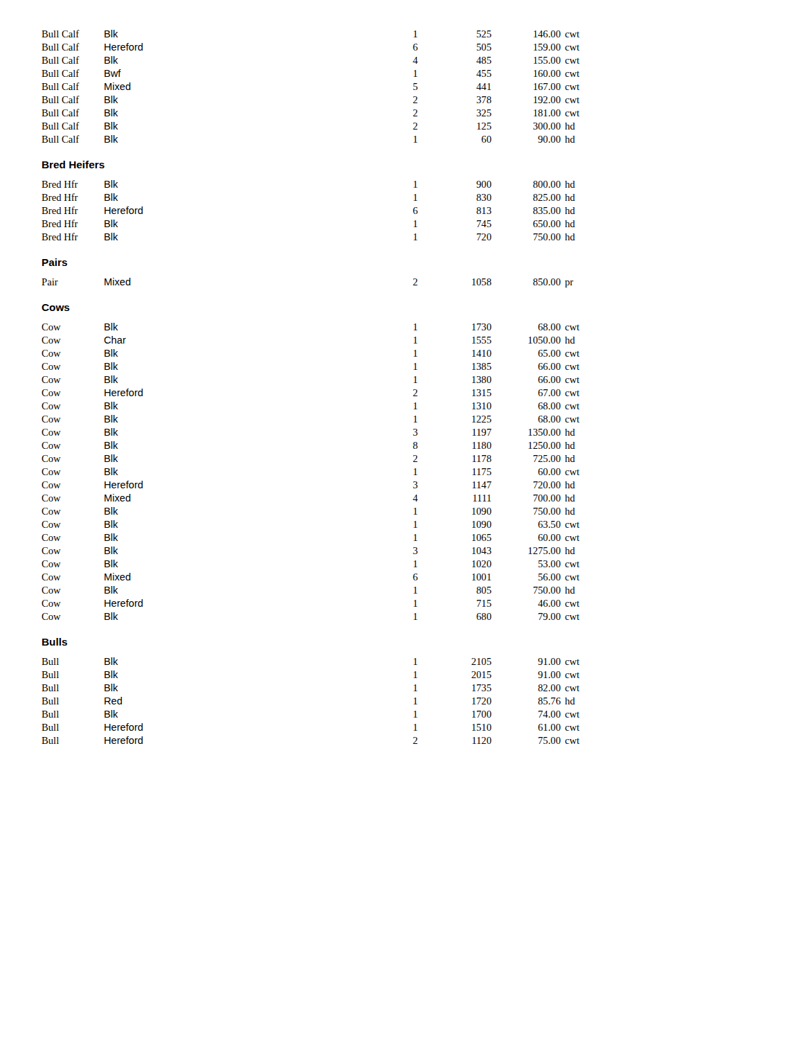| Bull Calf | Blk | 1 | 525 | 146.00 | cwt |
| Bull Calf | Hereford | 6 | 505 | 159.00 | cwt |
| Bull Calf | Blk | 4 | 485 | 155.00 | cwt |
| Bull Calf | Bwf | 1 | 455 | 160.00 | cwt |
| Bull Calf | Mixed | 5 | 441 | 167.00 | cwt |
| Bull Calf | Blk | 2 | 378 | 192.00 | cwt |
| Bull Calf | Blk | 2 | 325 | 181.00 | cwt |
| Bull Calf | Blk | 2 | 125 | 300.00 | hd |
| Bull Calf | Blk | 1 | 60 | 90.00 | hd |
| Bred Heifers |
| Bred Hfr | Blk | 1 | 900 | 800.00 | hd |
| Bred Hfr | Blk | 1 | 830 | 825.00 | hd |
| Bred Hfr | Hereford | 6 | 813 | 835.00 | hd |
| Bred Hfr | Blk | 1 | 745 | 650.00 | hd |
| Bred Hfr | Blk | 1 | 720 | 750.00 | hd |
| Pairs |
| Pair | Mixed | 2 | 1058 | 850.00 | pr |
| Cows |
| Cow | Blk | 1 | 1730 | 68.00 | cwt |
| Cow | Char | 1 | 1555 | 1050.00 | hd |
| Cow | Blk | 1 | 1410 | 65.00 | cwt |
| Cow | Blk | 1 | 1385 | 66.00 | cwt |
| Cow | Blk | 1 | 1380 | 66.00 | cwt |
| Cow | Hereford | 2 | 1315 | 67.00 | cwt |
| Cow | Blk | 1 | 1310 | 68.00 | cwt |
| Cow | Blk | 1 | 1225 | 68.00 | cwt |
| Cow | Blk | 3 | 1197 | 1350.00 | hd |
| Cow | Blk | 8 | 1180 | 1250.00 | hd |
| Cow | Blk | 2 | 1178 | 725.00 | hd |
| Cow | Blk | 1 | 1175 | 60.00 | cwt |
| Cow | Hereford | 3 | 1147 | 720.00 | hd |
| Cow | Mixed | 4 | 1111 | 700.00 | hd |
| Cow | Blk | 1 | 1090 | 750.00 | hd |
| Cow | Blk | 1 | 1090 | 63.50 | cwt |
| Cow | Blk | 1 | 1065 | 60.00 | cwt |
| Cow | Blk | 3 | 1043 | 1275.00 | hd |
| Cow | Blk | 1 | 1020 | 53.00 | cwt |
| Cow | Mixed | 6 | 1001 | 56.00 | cwt |
| Cow | Blk | 1 | 805 | 750.00 | hd |
| Cow | Hereford | 1 | 715 | 46.00 | cwt |
| Cow | Blk | 1 | 680 | 79.00 | cwt |
| Bulls |
| Bull | Blk | 1 | 2105 | 91.00 | cwt |
| Bull | Blk | 1 | 2015 | 91.00 | cwt |
| Bull | Blk | 1 | 1735 | 82.00 | cwt |
| Bull | Red | 1 | 1720 | 85.76 | hd |
| Bull | Blk | 1 | 1700 | 74.00 | cwt |
| Bull | Hereford | 1 | 1510 | 61.00 | cwt |
| Bull | Hereford | 2 | 1120 | 75.00 | cwt |